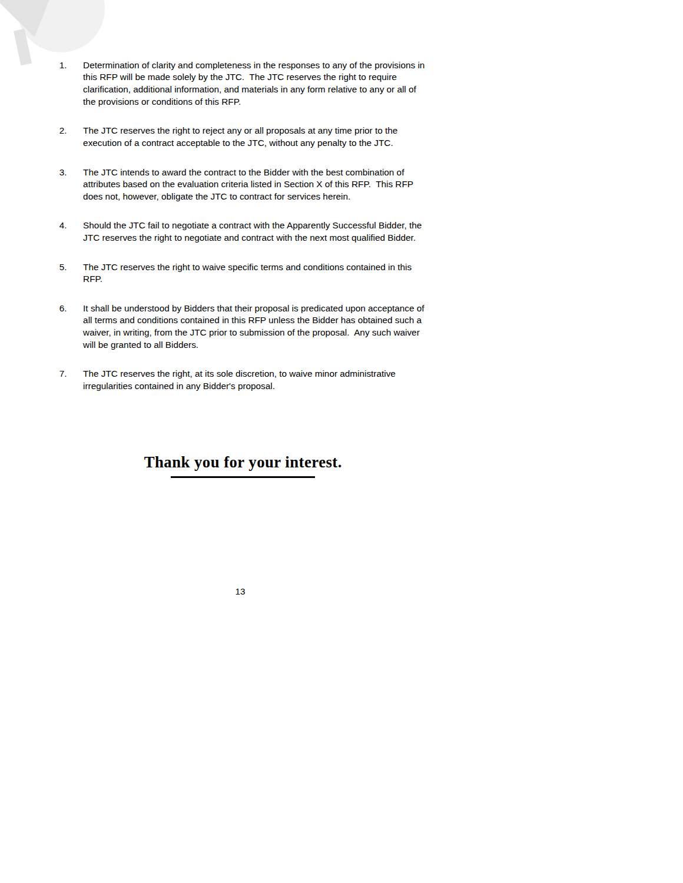1. Determination of clarity and completeness in the responses to any of the provisions in this RFP will be made solely by the JTC. The JTC reserves the right to require clarification, additional information, and materials in any form relative to any or all of the provisions or conditions of this RFP.
2. The JTC reserves the right to reject any or all proposals at any time prior to the execution of a contract acceptable to the JTC, without any penalty to the JTC.
3. The JTC intends to award the contract to the Bidder with the best combination of attributes based on the evaluation criteria listed in Section X of this RFP. This RFP does not, however, obligate the JTC to contract for services herein.
4. Should the JTC fail to negotiate a contract with the Apparently Successful Bidder, the JTC reserves the right to negotiate and contract with the next most qualified Bidder.
5. The JTC reserves the right to waive specific terms and conditions contained in this RFP.
6. It shall be understood by Bidders that their proposal is predicated upon acceptance of all terms and conditions contained in this RFP unless the Bidder has obtained such a waiver, in writing, from the JTC prior to submission of the proposal. Any such waiver will be granted to all Bidders.
7. The JTC reserves the right, at its sole discretion, to waive minor administrative irregularities contained in any Bidder's proposal.
Thank you for your interest.
13